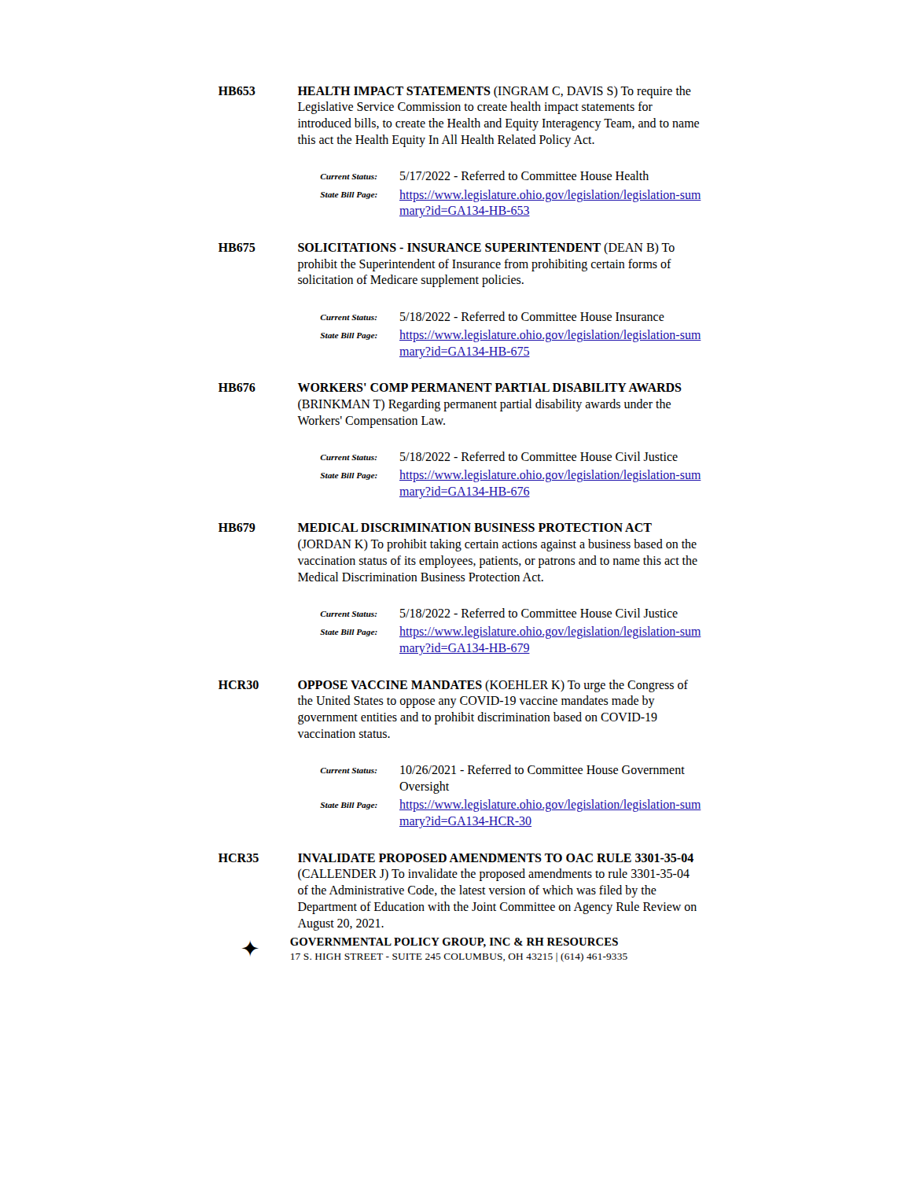HB653
HEALTH IMPACT STATEMENTS (INGRAM C, DAVIS S) To require the Legislative Service Commission to create health impact statements for introduced bills, to create the Health and Equity Interagency Team, and to name this act the Health Equity In All Health Related Policy Act.
Current Status:
5/17/2022 - Referred to Committee House Health
State Bill Page:
https://www.legislature.ohio.gov/legislation/legislation-summary?id=GA134-HB-653
HB675
SOLICITATIONS - INSURANCE SUPERINTENDENT (DEAN B) To prohibit the Superintendent of Insurance from prohibiting certain forms of solicitation of Medicare supplement policies.
Current Status:
5/18/2022 - Referred to Committee House Insurance
State Bill Page:
https://www.legislature.ohio.gov/legislation/legislation-summary?id=GA134-HB-675
HB676
WORKERS' COMP PERMANENT PARTIAL DISABILITY AWARDS (BRINKMAN T) Regarding permanent partial disability awards under the Workers' Compensation Law.
Current Status:
5/18/2022 - Referred to Committee House Civil Justice
State Bill Page:
https://www.legislature.ohio.gov/legislation/legislation-summary?id=GA134-HB-676
HB679
MEDICAL DISCRIMINATION BUSINESS PROTECTION ACT (JORDAN K) To prohibit taking certain actions against a business based on the vaccination status of its employees, patients, or patrons and to name this act the Medical Discrimination Business Protection Act.
Current Status:
5/18/2022 - Referred to Committee House Civil Justice
State Bill Page:
https://www.legislature.ohio.gov/legislation/legislation-summary?id=GA134-HB-679
HCR30
OPPOSE VACCINE MANDATES (KOEHLER K) To urge the Congress of the United States to oppose any COVID-19 vaccine mandates made by government entities and to prohibit discrimination based on COVID-19 vaccination status.
Current Status:
10/26/2021 - Referred to Committee House Government Oversight
State Bill Page:
https://www.legislature.ohio.gov/legislation/legislation-summary?id=GA134-HCR-30
HCR35
INVALIDATE PROPOSED AMENDMENTS TO OAC RULE 3301-35-04 (CALLENDER J) To invalidate the proposed amendments to rule 3301-35-04 of the Administrative Code, the latest version of which was filed by the Department of Education with the Joint Committee on Agency Rule Review on August 20, 2021.
✦
GOVERNMENTAL POLICY GROUP, INC & RH RESOURCES
17 S. HIGH STREET - SUITE 245 COLUMBUS, OH 43215 | (614) 461-9335